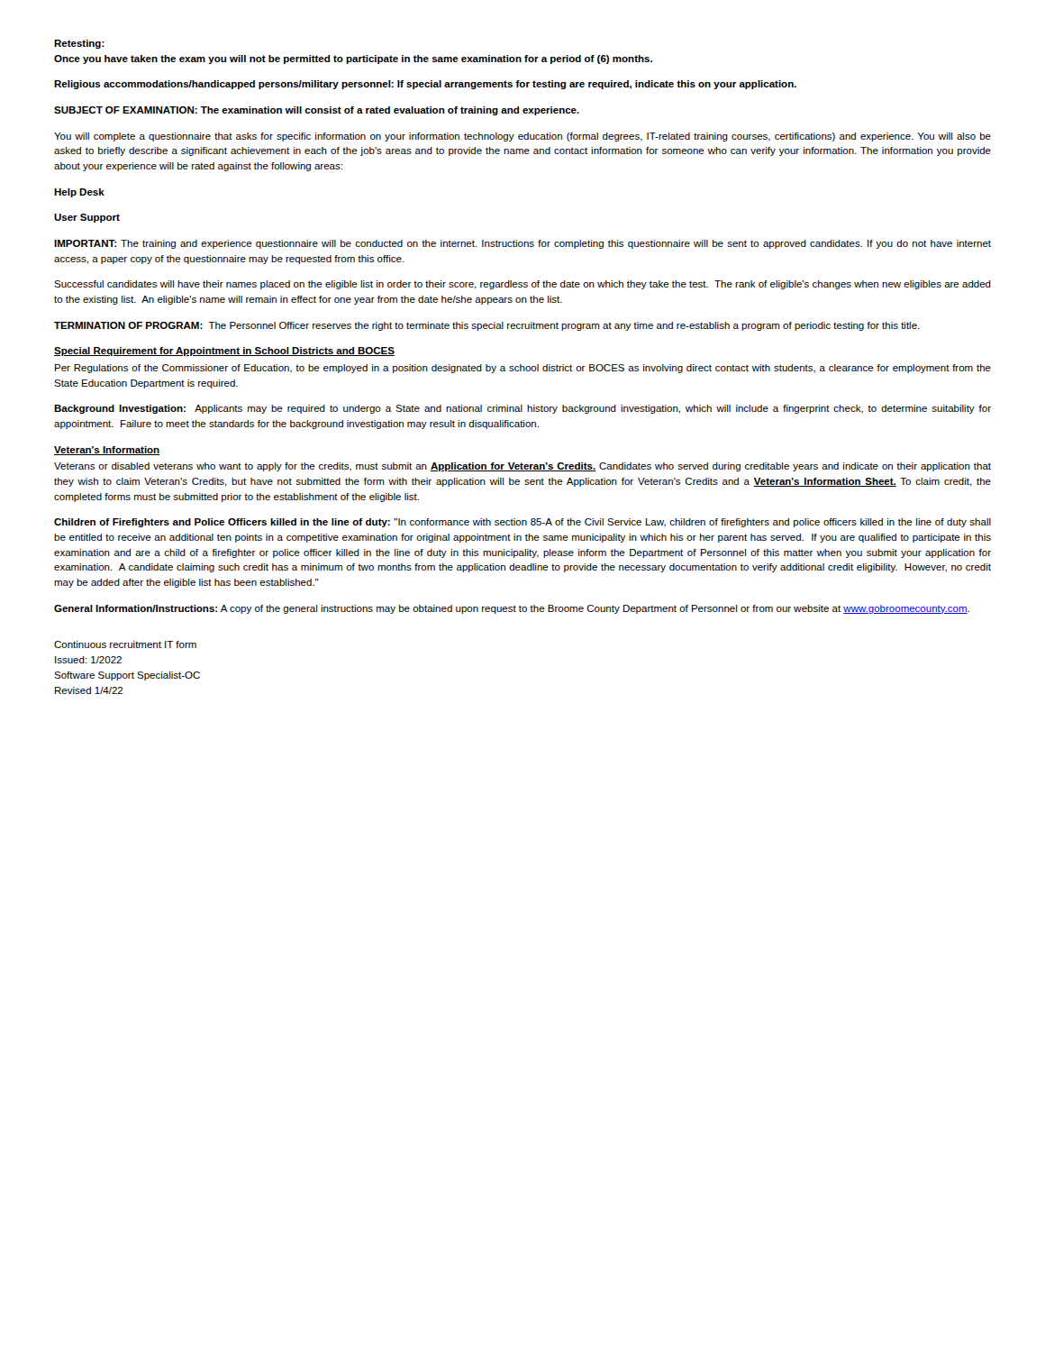Retesting:
Once you have taken the exam you will not be permitted to participate in the same examination for a period of (6) months.
Religious accommodations/handicapped persons/military personnel: If special arrangements for testing are required, indicate this on your application.
SUBJECT OF EXAMINATION: The examination will consist of a rated evaluation of training and experience.
You will complete a questionnaire that asks for specific information on your information technology education (formal degrees, IT-related training courses, certifications) and experience. You will also be asked to briefly describe a significant achievement in each of the job's areas and to provide the name and contact information for someone who can verify your information. The information you provide about your experience will be rated against the following areas:
Help Desk
User Support
IMPORTANT: The training and experience questionnaire will be conducted on the internet. Instructions for completing this questionnaire will be sent to approved candidates. If you do not have internet access, a paper copy of the questionnaire may be requested from this office.
Successful candidates will have their names placed on the eligible list in order to their score, regardless of the date on which they take the test. The rank of eligible's changes when new eligibles are added to the existing list. An eligible's name will remain in effect for one year from the date he/she appears on the list.
TERMINATION OF PROGRAM: The Personnel Officer reserves the right to terminate this special recruitment program at any time and re-establish a program of periodic testing for this title.
Special Requirement for Appointment in School Districts and BOCES
Per Regulations of the Commissioner of Education, to be employed in a position designated by a school district or BOCES as involving direct contact with students, a clearance for employment from the State Education Department is required.
Background Investigation: Applicants may be required to undergo a State and national criminal history background investigation, which will include a fingerprint check, to determine suitability for appointment. Failure to meet the standards for the background investigation may result in disqualification.
Veteran's Information
Veterans or disabled veterans who want to apply for the credits, must submit an Application for Veteran's Credits. Candidates who served during creditable years and indicate on their application that they wish to claim Veteran's Credits, but have not submitted the form with their application will be sent the Application for Veteran's Credits and a Veteran's Information Sheet. To claim credit, the completed forms must be submitted prior to the establishment of the eligible list.
Children of Firefighters and Police Officers killed in the line of duty: "In conformance with section 85-A of the Civil Service Law, children of firefighters and police officers killed in the line of duty shall be entitled to receive an additional ten points in a competitive examination for original appointment in the same municipality in which his or her parent has served. If you are qualified to participate in this examination and are a child of a firefighter or police officer killed in the line of duty in this municipality, please inform the Department of Personnel of this matter when you submit your application for examination. A candidate claiming such credit has a minimum of two months from the application deadline to provide the necessary documentation to verify additional credit eligibility. However, no credit may be added after the eligible list has been established."
General Information/Instructions: A copy of the general instructions may be obtained upon request to the Broome County Department of Personnel or from our website at www.gobroomecounty.com.
Continuous recruitment IT form
Issued: 1/2022
Software Support Specialist-OC
Revised 1/4/22